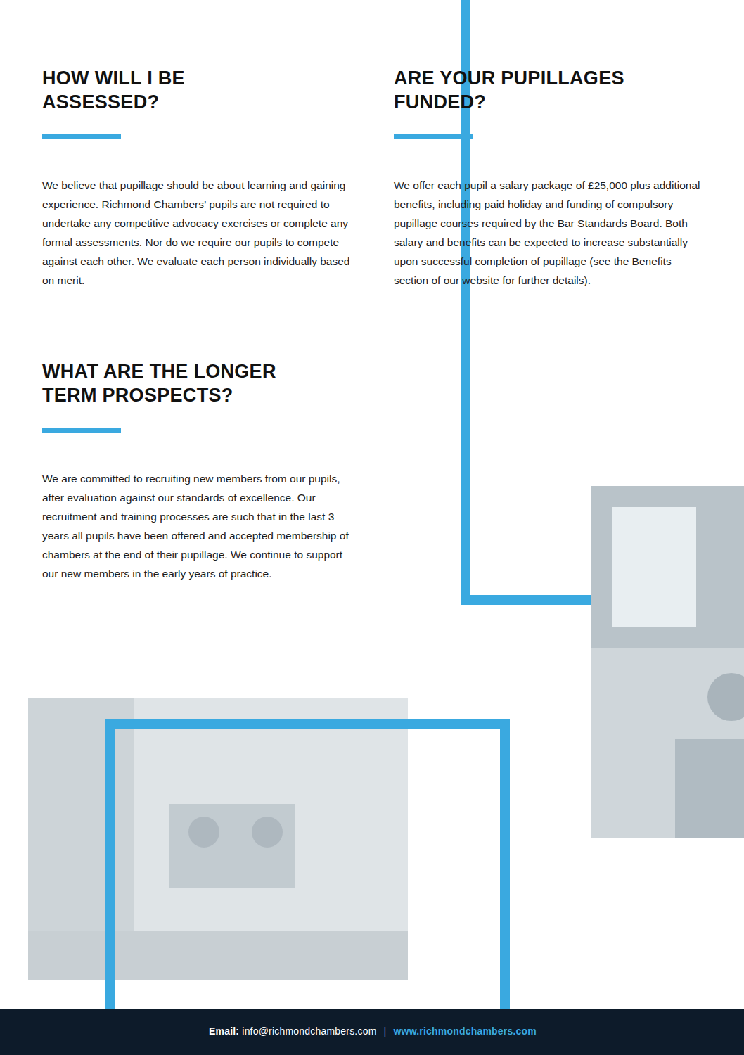How will I be
assessed?
We believe that pupillage should be about learning and gaining experience. Richmond Chambers’ pupils are not required to undertake any competitive advocacy exercises or complete any formal assessments. Nor do we require our pupils to compete against each other. We evaluate each person individually based on merit.
What are the longer
term prospects?
We are committed to recruiting new members from our pupils, after evaluation against our standards of excellence. Our recruitment and training processes are such that in the last 3 years all pupils have been offered and accepted membership of chambers at the end of their pupillage. We continue to support our new members in the early years of practice.
Are your pupillages
funded?
We offer each pupil a salary package of £25,000 plus additional benefits, including paid holiday and funding of compulsory pupillage courses required by the Bar Standards Board. Both salary and benefits can be expected to increase substantially upon successful completion of pupillage (see the Benefits section of our website for further details).
Email: info@richmondchambers.com | www.richmondchambers.com